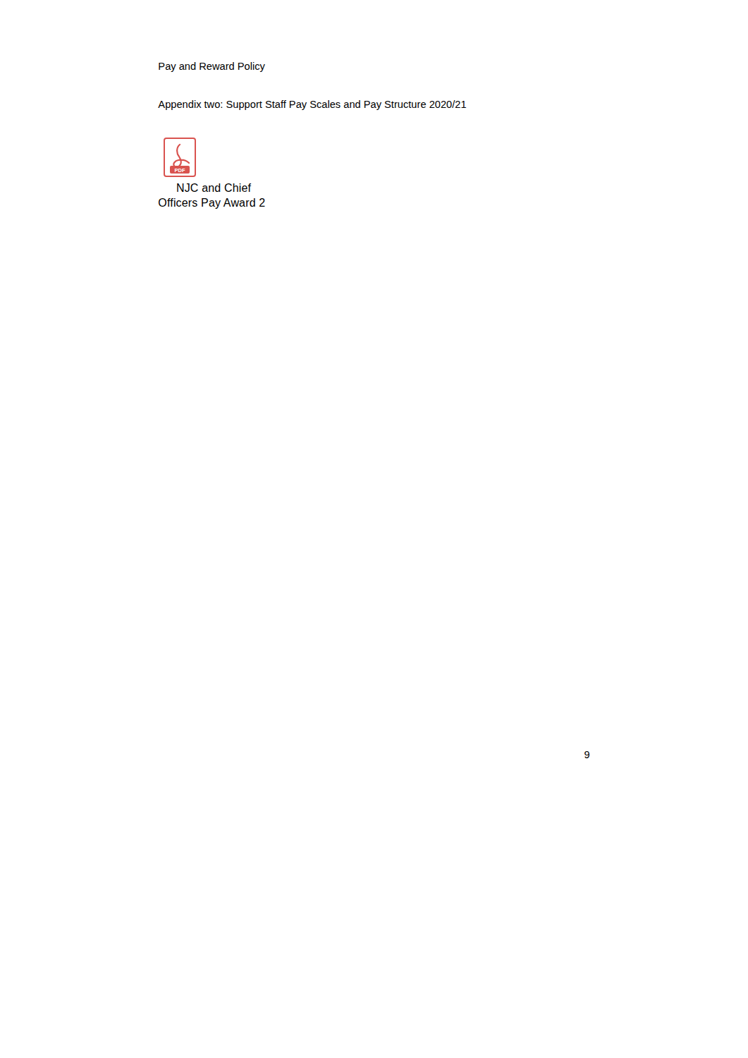Pay and Reward Policy
Appendix two: Support Staff Pay Scales and Pay Structure 2020/21
PDF
NJC and Chief Officers Pay Award 2
9